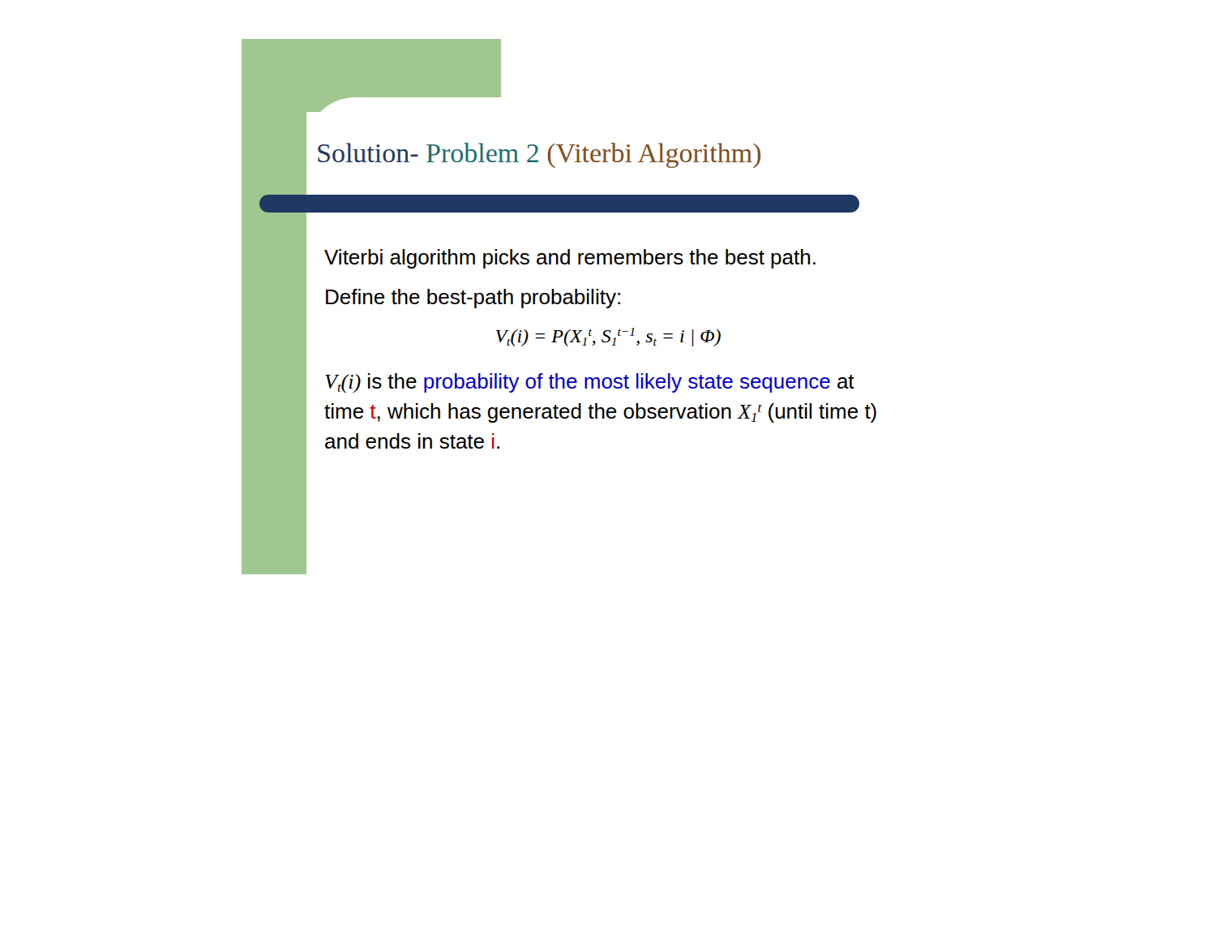Solution- Problem 2 (Viterbi Algorithm)
Viterbi algorithm picks and remembers the best path.
Define the best-path probability:
Vt(i) = P(X1t, S1t−1, st = i | Φ)
Vt(i) is the probability of the most likely state sequence at time t, which has generated the observation X1t (until time t) and ends in state i.